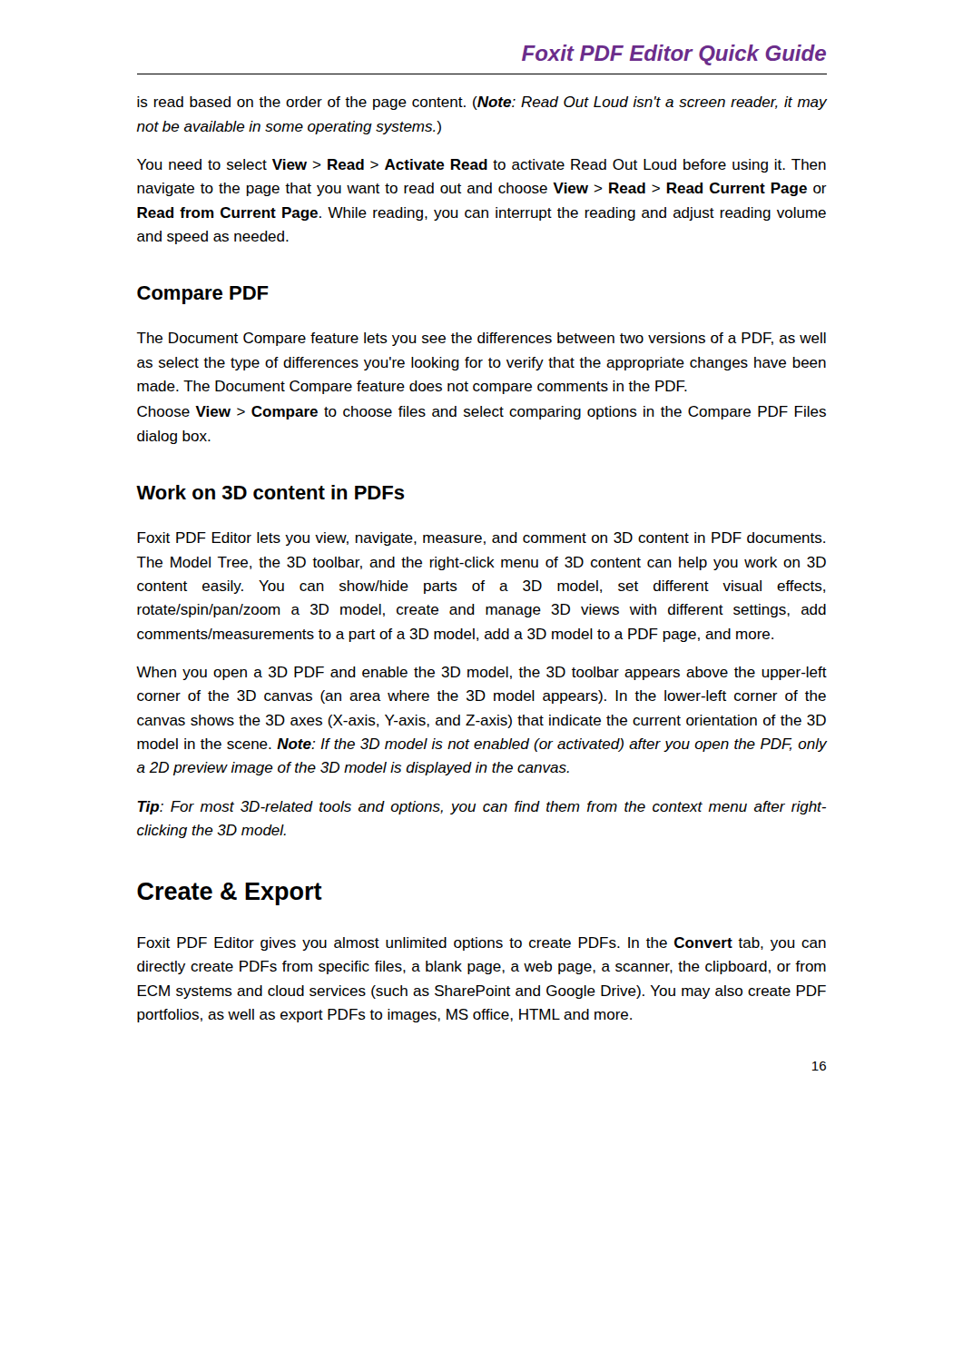Foxit PDF Editor Quick Guide
is read based on the order of the page content. (Note: Read Out Loud isn't a screen reader, it may not be available in some operating systems.)
You need to select View > Read > Activate Read to activate Read Out Loud before using it. Then navigate to the page that you want to read out and choose View > Read > Read Current Page or Read from Current Page. While reading, you can interrupt the reading and adjust reading volume and speed as needed.
Compare PDF
The Document Compare feature lets you see the differences between two versions of a PDF, as well as select the type of differences you're looking for to verify that the appropriate changes have been made. The Document Compare feature does not compare comments in the PDF.
Choose View > Compare to choose files and select comparing options in the Compare PDF Files dialog box.
Work on 3D content in PDFs
Foxit PDF Editor lets you view, navigate, measure, and comment on 3D content in PDF documents. The Model Tree, the 3D toolbar, and the right-click menu of 3D content can help you work on 3D content easily. You can show/hide parts of a 3D model, set different visual effects, rotate/spin/pan/zoom a 3D model, create and manage 3D views with different settings, add comments/measurements to a part of a 3D model, add a 3D model to a PDF page, and more.
When you open a 3D PDF and enable the 3D model, the 3D toolbar appears above the upper-left corner of the 3D canvas (an area where the 3D model appears). In the lower-left corner of the canvas shows the 3D axes (X-axis, Y-axis, and Z-axis) that indicate the current orientation of the 3D model in the scene. Note: If the 3D model is not enabled (or activated) after you open the PDF, only a 2D preview image of the 3D model is displayed in the canvas.
Tip: For most 3D-related tools and options, you can find them from the context menu after right-clicking the 3D model.
Create & Export
Foxit PDF Editor gives you almost unlimited options to create PDFs. In the Convert tab, you can directly create PDFs from specific files, a blank page, a web page, a scanner, the clipboard, or from ECM systems and cloud services (such as SharePoint and Google Drive). You may also create PDF portfolios, as well as export PDFs to images, MS office, HTML and more.
16